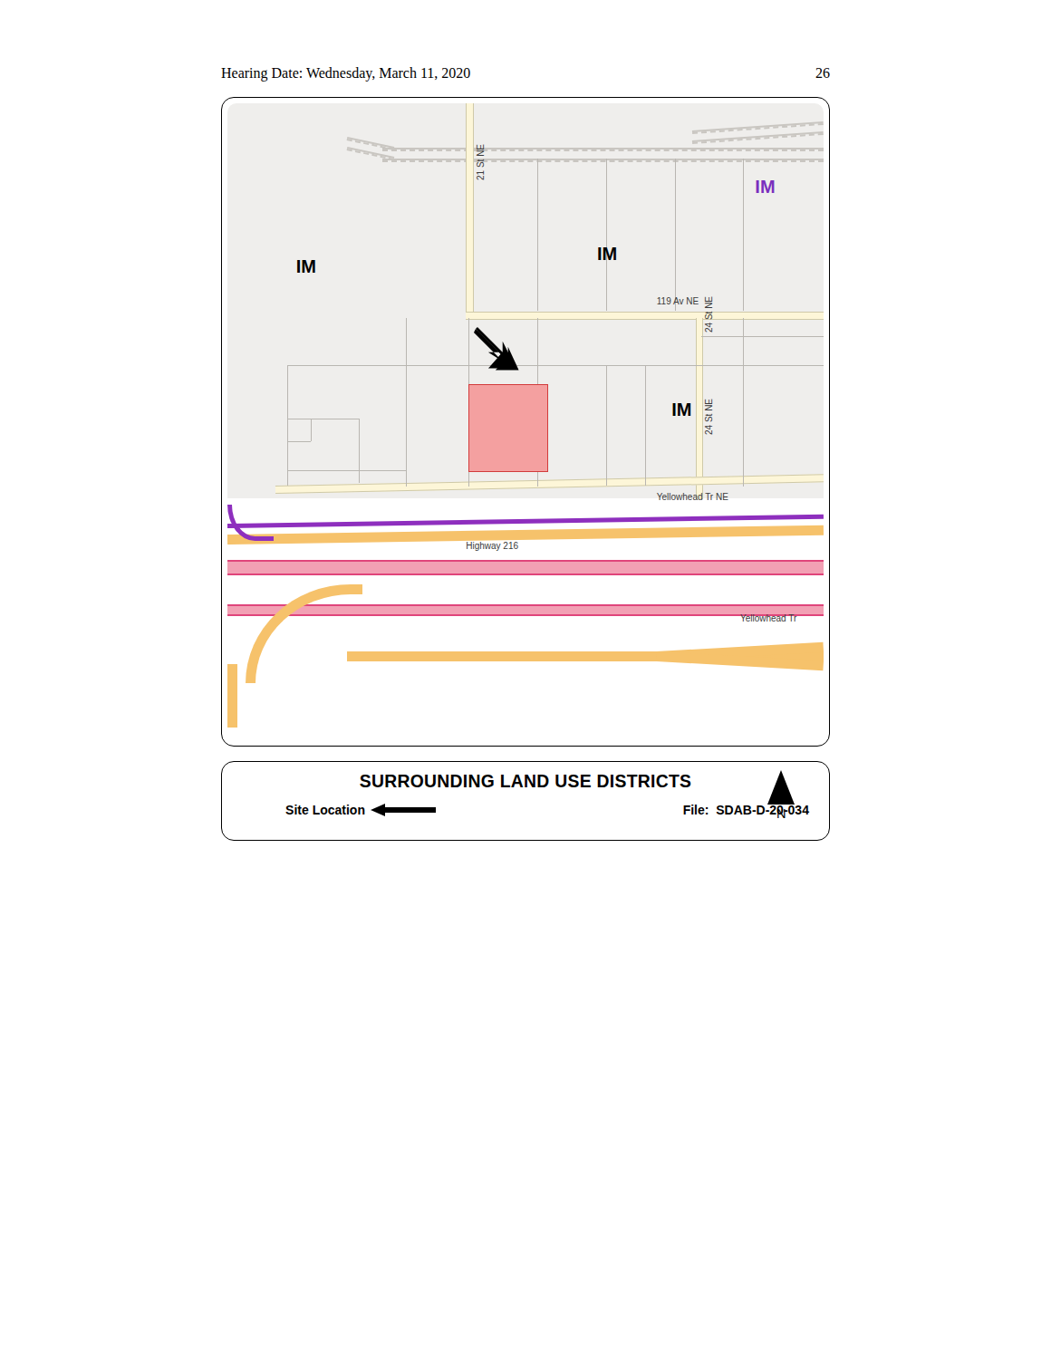Hearing Date: Wednesday, March 11, 2020
26
IM
IM
IM
IM
21 St NE
24 St NE
24 St NE
119 Av NE
Yellowhead Tr NE
Highway 216
Yellowhead Tr
SURROUNDING LAND USE DISTRICTS
Site Location
File: SDAB-D-20-034
N